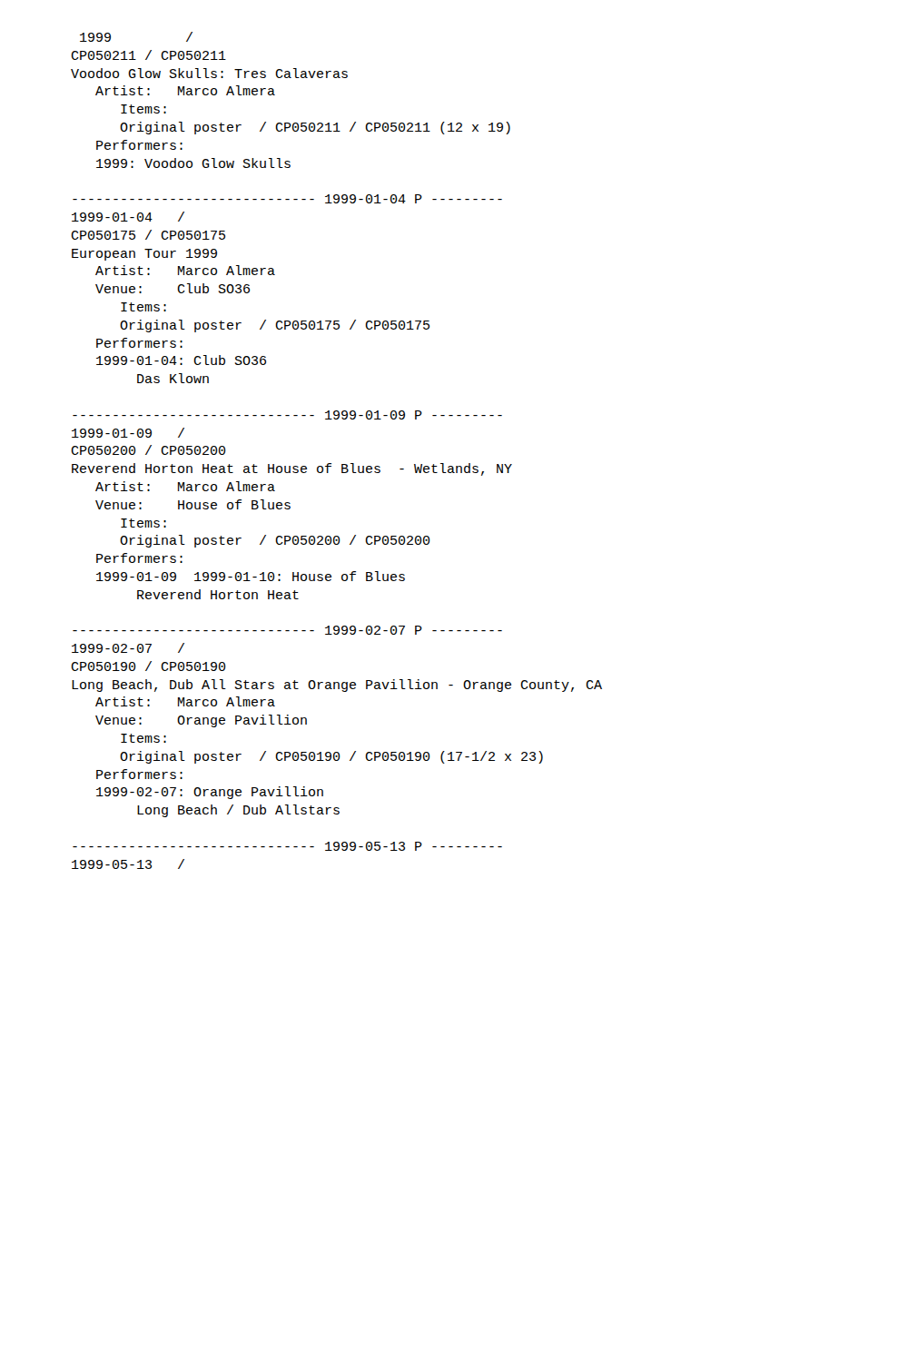1999         / 
CP050211 / CP050211
Voodoo Glow Skulls: Tres Calaveras
   Artist:   Marco Almera
      Items:
      Original poster  / CP050211 / CP050211 (12 x 19)
   Performers:
   1999: Voodoo Glow Skulls

------------------------------ 1999-01-04 P ---------
1999-01-04   / 
CP050175 / CP050175
European Tour 1999
   Artist:   Marco Almera
   Venue:    Club SO36
      Items:
      Original poster  / CP050175 / CP050175
   Performers:
   1999-01-04: Club SO36
        Das Klown

------------------------------ 1999-01-09 P ---------
1999-01-09   / 
CP050200 / CP050200
Reverend Horton Heat at House of Blues  - Wetlands, NY
   Artist:   Marco Almera
   Venue:    House of Blues
      Items:
      Original poster  / CP050200 / CP050200
   Performers:
   1999-01-09  1999-01-10: House of Blues
        Reverend Horton Heat

------------------------------ 1999-02-07 P ---------
1999-02-07   / 
CP050190 / CP050190
Long Beach, Dub All Stars at Orange Pavillion - Orange County, CA
   Artist:   Marco Almera
   Venue:    Orange Pavillion
      Items:
      Original poster  / CP050190 / CP050190 (17-1/2 x 23)
   Performers:
   1999-02-07: Orange Pavillion
        Long Beach / Dub Allstars

------------------------------ 1999-05-13 P ---------
1999-05-13   /